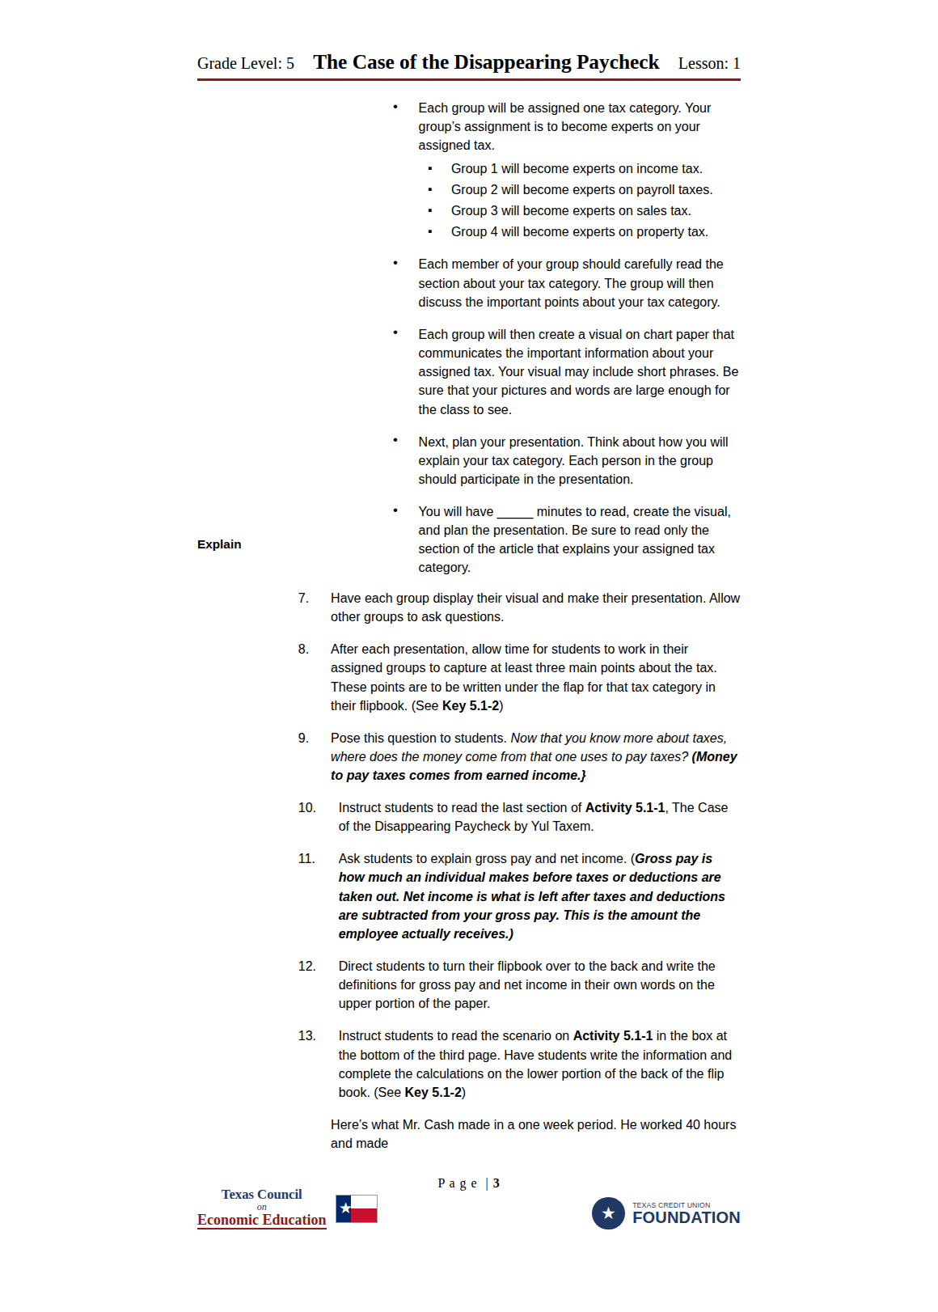Grade Level: 5
The Case of the Disappearing Paycheck
Lesson: 1
Explain
Each group will be assigned one tax category. Your group’s assignment is to become experts on your assigned tax.
Group 1 will become experts on income tax.
Group 2 will become experts on payroll taxes.
Group 3 will become experts on sales tax.
Group 4 will become experts on property tax.
Each member of your group should carefully read the section about your tax category. The group will then discuss the important points about your tax category.
Each group will then create a visual on chart paper that communicates the important information about your assigned tax. Your visual may include short phrases. Be sure that your pictures and words are large enough for the class to see.
Next, plan your presentation. Think about how you will explain your tax category. Each person in the group should participate in the presentation.
You will have _____ minutes to read, create the visual, and plan the presentation. Be sure to read only the section of the article that explains your assigned tax category.
Have each group display their visual and make their presentation. Allow other groups to ask questions.
After each presentation, allow time for students to work in their assigned groups to capture at least three main points about the tax. These points are to be written under the flap for that tax category in their flipbook. (See Key 5.1-2)
Pose this question to students. Now that you know more about taxes, where does the money come from that one uses to pay taxes? (Money to pay taxes comes from earned income.}
Instruct students to read the last section of Activity 5.1-1, The Case of the Disappearing Paycheck by Yul Taxem.
Ask students to explain gross pay and net income. (Gross pay is how much an individual makes before taxes or deductions are taken out. Net income is what is left after taxes and deductions are subtracted from your gross pay. This is the amount the employee actually receives.)
Direct students to turn their flipbook over to the back and write the definitions for gross pay and net income in their own words on the upper portion of the paper.
Instruct students to read the scenario on Activity 5.1-1 in the box at the bottom of the third page. Have students write the information and complete the calculations on the lower portion of the back of the flip book. (See Key 5.1-2)
Here’s what Mr. Cash made in a one week period. He worked 40 hours and made
P a g e | 3
Texas Council
on
Economic Education
★
★
Texas Credit Union
FOUNDATION